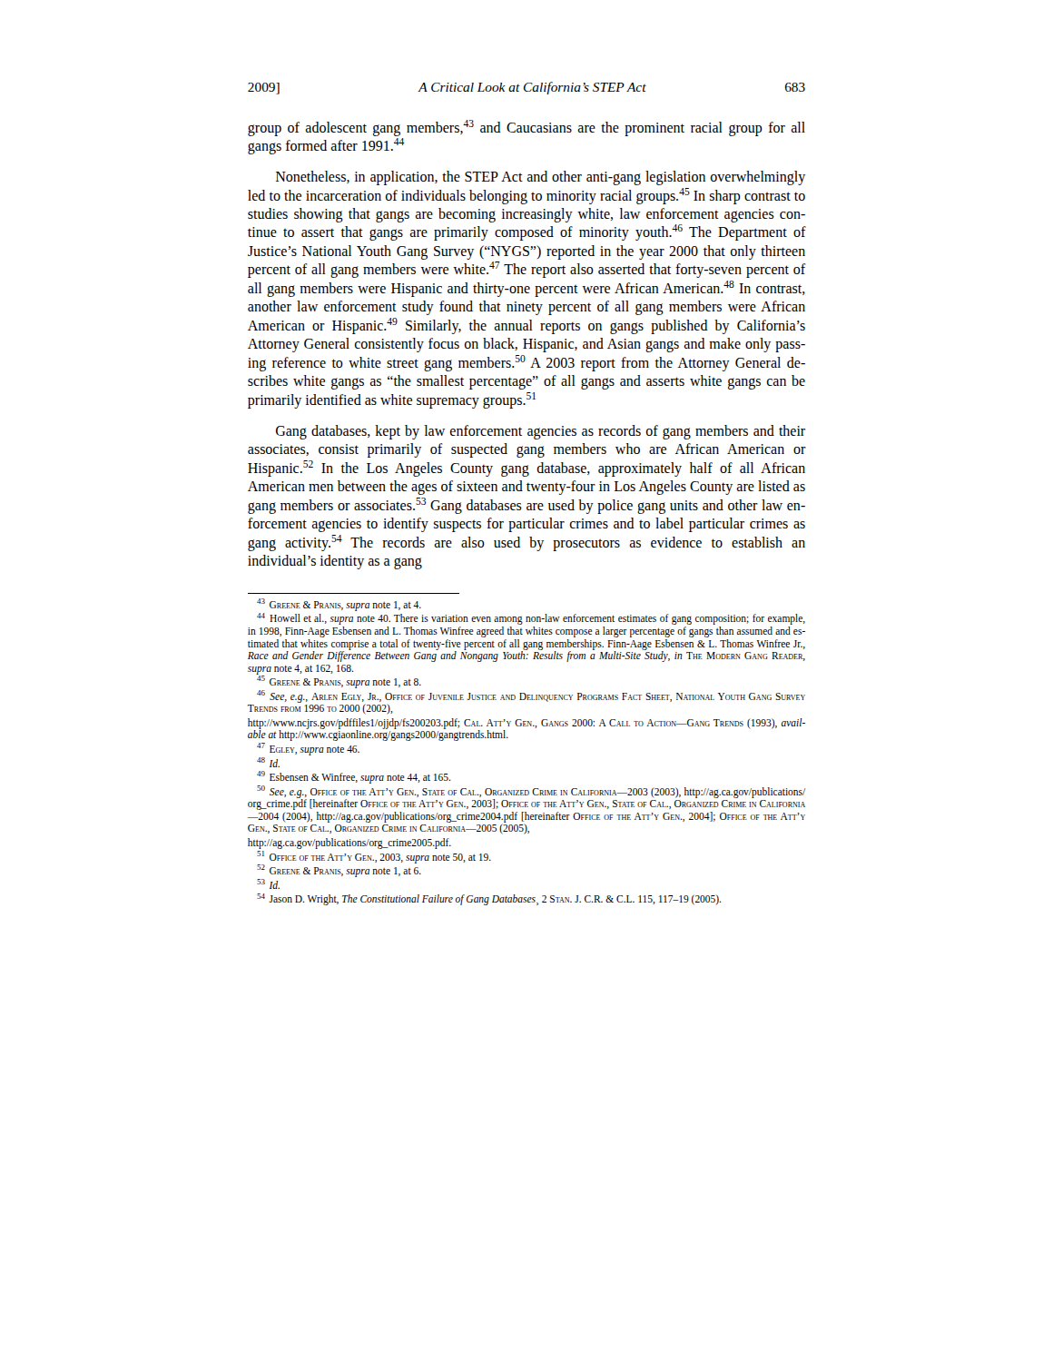2009] A Critical Look at California’s STEP Act 683
group of adolescent gang members,43 and Caucasians are the prominent racial group for all gangs formed after 1991.44
Nonetheless, in application, the STEP Act and other anti-gang legislation overwhelmingly led to the incarceration of individuals belonging to minority racial groups.45 In sharp contrast to studies showing that gangs are becoming increasingly white, law enforcement agencies continue to assert that gangs are primarily composed of minority youth.46 The Department of Justice’s National Youth Gang Survey (“NYGS”) reported in the year 2000 that only thirteen percent of all gang members were white.47 The report also asserted that forty-seven percent of all gang members were Hispanic and thirty-one percent were African American.48 In contrast, another law enforcement study found that ninety percent of all gang members were African American or Hispanic.49 Similarly, the annual reports on gangs published by California’s Attorney General consistently focus on black, Hispanic, and Asian gangs and make only passing reference to white street gang members.50 A 2003 report from the Attorney General describes white gangs as “the smallest percentage” of all gangs and asserts white gangs can be primarily identified as white supremacy groups.51
Gang databases, kept by law enforcement agencies as records of gang members and their associates, consist primarily of suspected gang members who are African American or Hispanic.52 In the Los Angeles County gang database, approximately half of all African American men between the ages of sixteen and twenty-four in Los Angeles County are listed as gang members or associates.53 Gang databases are used by police gang units and other law enforcement agencies to identify suspects for particular crimes and to label particular crimes as gang activity.54 The records are also used by prosecutors as evidence to establish an individual’s identity as a gang
43 Greene & Pranis, supra note 1, at 4.
44 Howell et al., supra note 40. There is variation even among non-law enforcement estimates of gang composition; for example, in 1998, Finn-Aage Esbensen and L. Thomas Winfree agreed that whites compose a larger percentage of gangs than assumed and estimated that whites comprise a total of twenty-five percent of all gang memberships. Finn-Aage Esbensen & L. Thomas Winfree Jr., Race and Gender Difference Between Gang and Nongang Youth: Results from a Multi-Site Study, in The Modern Gang Reader, supra note 4, at 162, 168.
45 Greene & Pranis, supra note 1, at 8.
46 See, e.g., Arlen Egly, Jr., Office of Juvenile Justice and Delinquency Programs Fact Sheet, National Youth Gang Survey Trends from 1996 to 2000 (2002),
http://www.ncjrs.gov/pdffiles1/ojjdp/fs200203.pdf; Cal. Att’y Gen., Gangs 2000: A Call to Action—Gang Trends (1993), available at http://www.cgiaonline.org/gangs2000/gangtrends.html.
47 Egley, supra note 46.
48 Id.
49 Esbensen & Winfree, supra note 44, at 165.
50 See, e.g., Office of the Att’y Gen., State of Cal., Organized Crime in California—2003 (2003), http://ag.ca.gov/publications/org_crime.pdf [hereinafter Office of the Att’y Gen., 2003]; Office of the Att’y Gen., State of Cal., Organized Crime in California—2004 (2004), http://ag.ca.gov/publications/org_crime2004.pdf [hereinafter Office of the Att’y Gen., 2004]; Office of the Att’y Gen., State of Cal., Organized Crime in California—2005 (2005),
http://ag.ca.gov/publications/org_crime2005.pdf.
51 Office of the Att’y Gen., 2003, supra note 50, at 19.
52 Greene & Pranis, supra note 1, at 6.
53 Id.
54 Jason D. Wright, The Constitutional Failure of Gang Databases¸ 2 Stan. J. C.R. & C.L. 115, 117–19 (2005).